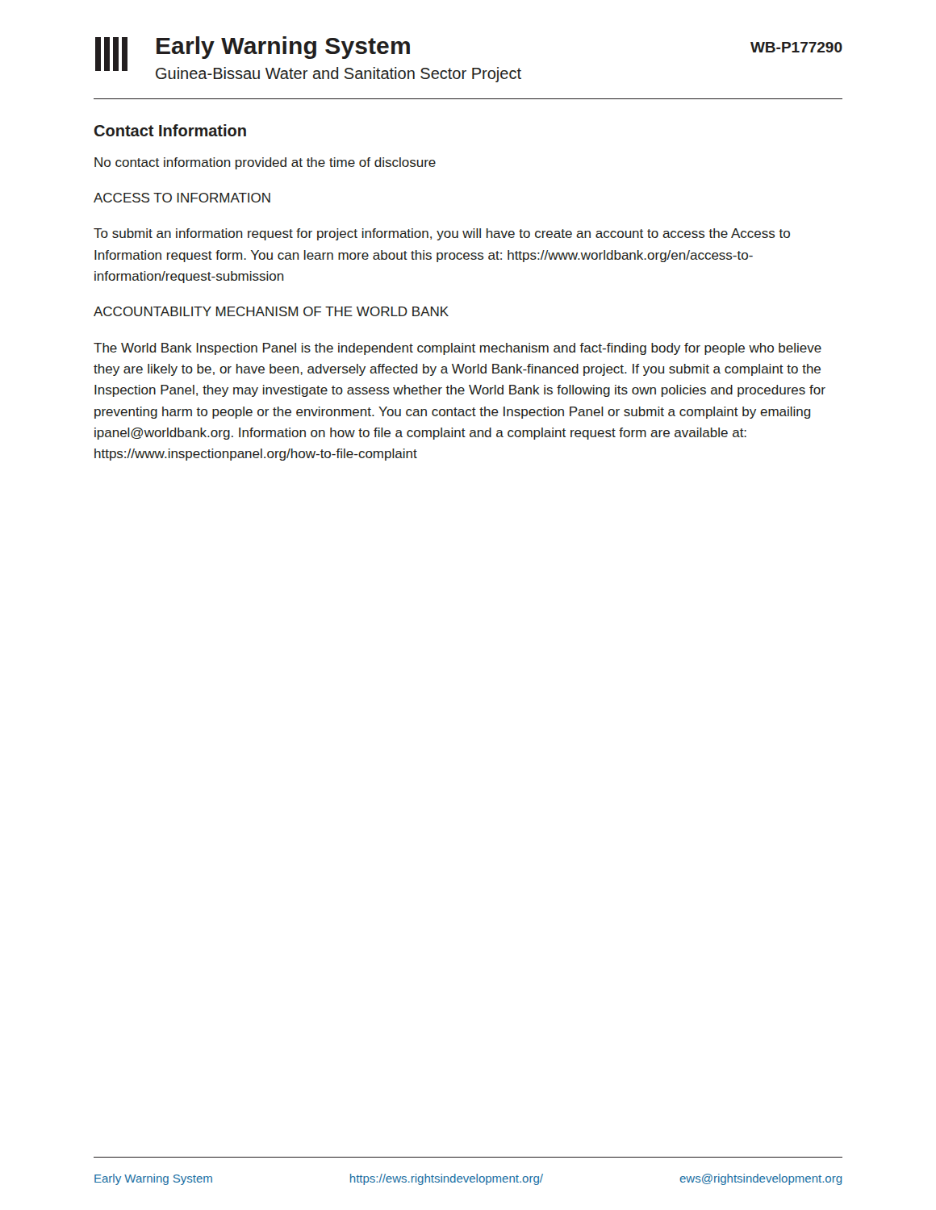Early Warning System
Guinea-Bissau Water and Sanitation Sector Project
WB-P177290
Contact Information
No contact information provided at the time of disclosure
ACCESS TO INFORMATION
To submit an information request for project information, you will have to create an account to access the Access to Information request form. You can learn more about this process at: https://www.worldbank.org/en/access-to-information/request-submission
ACCOUNTABILITY MECHANISM OF THE WORLD BANK
The World Bank Inspection Panel is the independent complaint mechanism and fact-finding body for people who believe they are likely to be, or have been, adversely affected by a World Bank-financed project. If you submit a complaint to the Inspection Panel, they may investigate to assess whether the World Bank is following its own policies and procedures for preventing harm to people or the environment. You can contact the Inspection Panel or submit a complaint by emailing ipanel@worldbank.org. Information on how to file a complaint and a complaint request form are available at: https://www.inspectionpanel.org/how-to-file-complaint
Early Warning System
https://ews.rightsindevelopment.org/
ews@rightsindevelopment.org